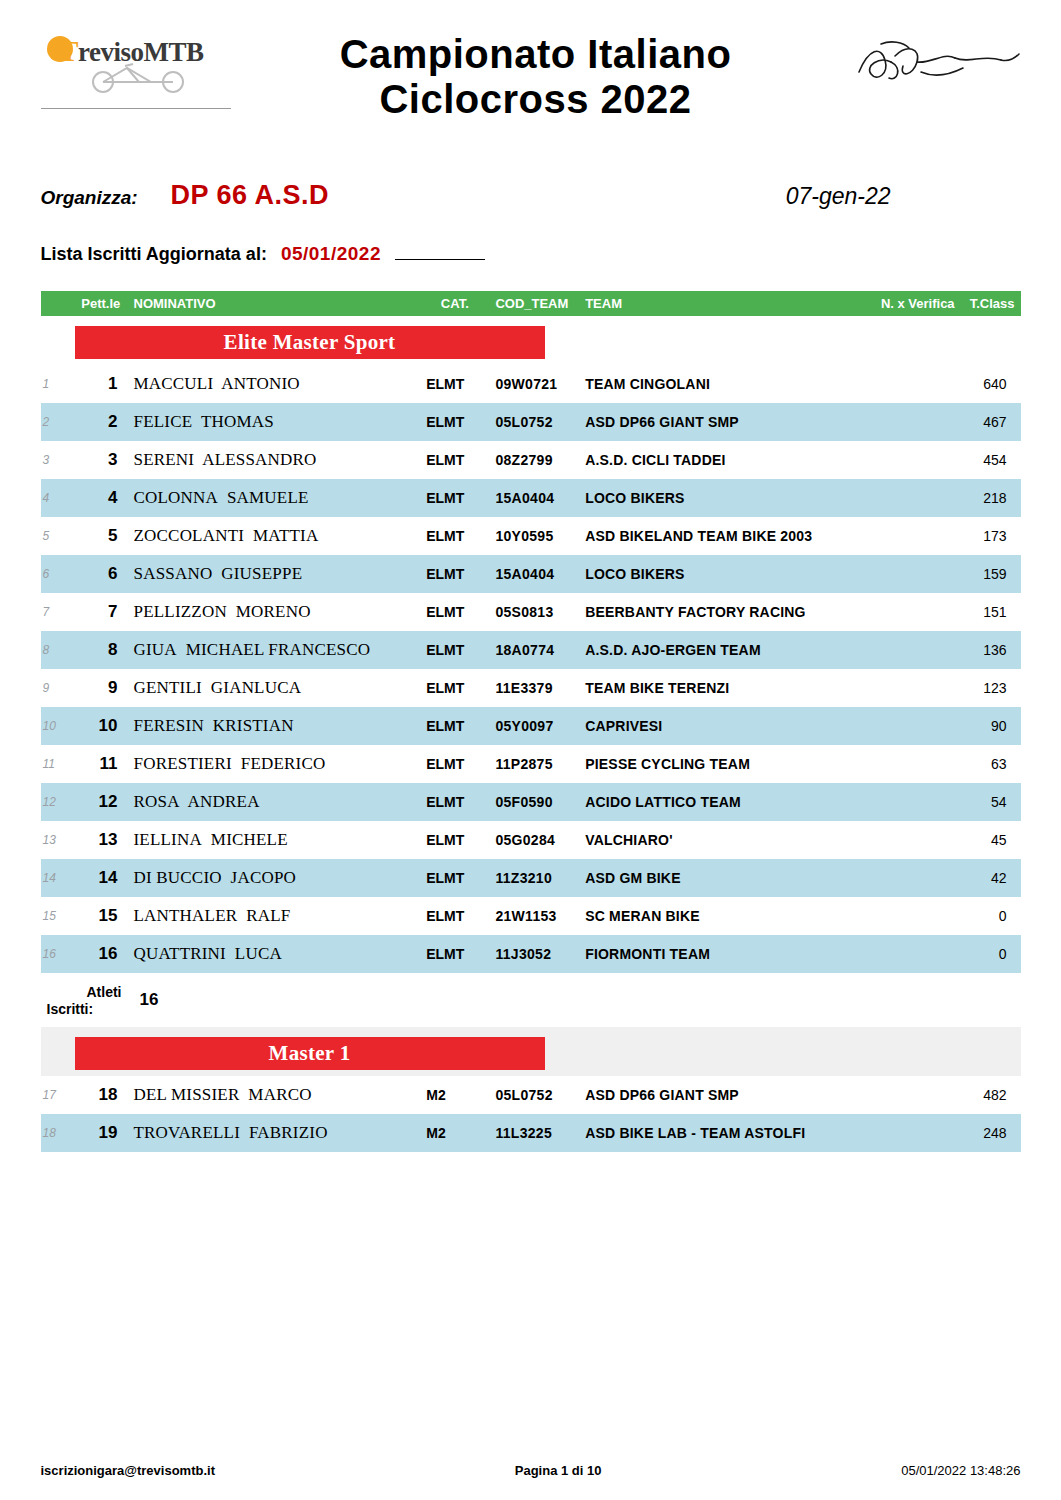TrevisoMTB
Campionato Italiano
Ciclocross 2022
Organizza:
DP 66 A.S.D
07-gen-22
Lista Iscritti Aggiornata al:
05/01/2022
| | Pett.le | NOMINATIVO | CAT. | COD_TEAM | TEAM | N. x Verifica | T.Class |
| --- | --- | --- | --- | --- | --- | --- | --- |
| Elite Master Sport |
| 1 | 1 | MACCULI ANTONIO | ELMT | 09W0721 | TEAM CINGOLANI | | 640 |
| 2 | 2 | FELICE THOMAS | ELMT | 05L0752 | ASD DP66 GIANT SMP | | 467 |
| 3 | 3 | SERENI ALESSANDRO | ELMT | 08Z2799 | A.S.D. CICLI TADDEI | | 454 |
| 4 | 4 | COLONNA SAMUELE | ELMT | 15A0404 | LOCO BIKERS | | 218 |
| 5 | 5 | ZOCCOLANTI MATTIA | ELMT | 10Y0595 | ASD BIKELAND TEAM BIKE 2003 | | 173 |
| 6 | 6 | SASSANO GIUSEPPE | ELMT | 15A0404 | LOCO BIKERS | | 159 |
| 7 | 7 | PELLIZZON MORENO | ELMT | 05S0813 | BEERBANTY FACTORY RACING | | 151 |
| 8 | 8 | GIUA MICHAEL FRANCESCO | ELMT | 18A0774 | A.S.D. AJO-ERGEN TEAM | | 136 |
| 9 | 9 | GENTILI GIANLUCA | ELMT | 11E3379 | TEAM BIKE TERENZI | | 123 |
| 10 | 10 | FERESIN KRISTIAN | ELMT | 05Y0097 | CAPRIVESI | | 90 |
| 11 | 11 | FORESTIERI FEDERICO | ELMT | 11P2875 | PIESSE CYCLING TEAM | | 63 |
| 12 | 12 | ROSA ANDREA | ELMT | 05F0590 | ACIDO LATTICO TEAM | | 54 |
| 13 | 13 | IELLINA MICHELE | ELMT | 05G0284 | VALCHIARO' | | 45 |
| 14 | 14 | DI BUCCIO JACOPO | ELMT | 11Z3210 | ASD GM BIKE | | 42 |
| 15 | 15 | LANTHALER RALF | ELMT | 21W1153 | SC MERAN BIKE | | 0 |
| 16 | 16 | QUATTRINI LUCA | ELMT | 11J3052 | FIORMONTI TEAM | | 0 |
| Atleti Iscritti: | 16 | |
| Master 1 |
| 17 | 18 | DEL MISSIER MARCO | M2 | 05L0752 | ASD DP66 GIANT SMP | | 482 |
| 18 | 19 | TROVARELLI FABRIZIO | M2 | 11L3225 | ASD BIKE LAB - TEAM ASTOLFI | | 248 |
iscrizionigara@trevisomtb.it
Pagina 1 di 10
05/01/2022 13:48:26